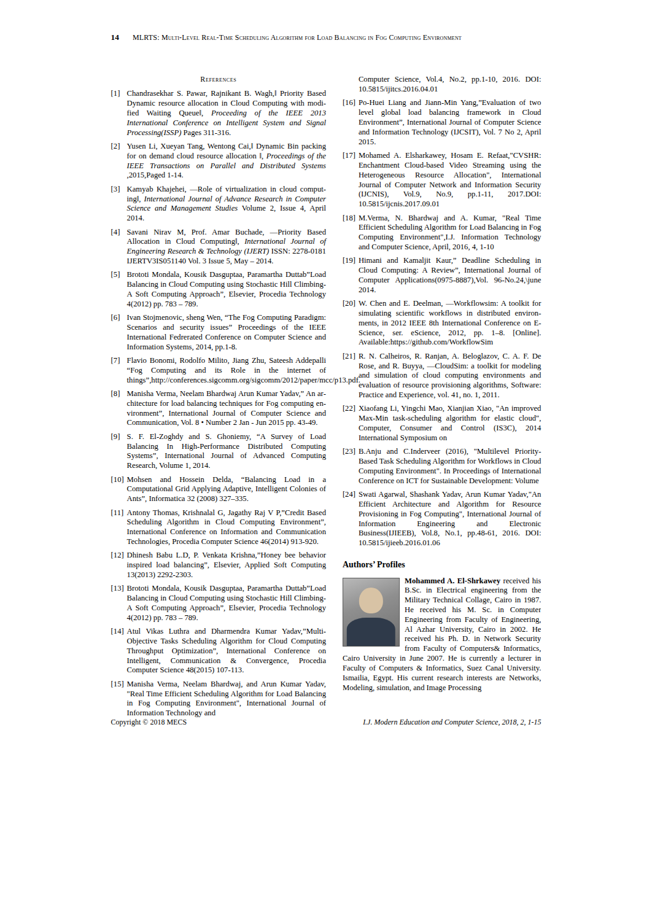14 MLRTS: Multi-Level Real-Time Scheduling Algorithm for Load Balancing in Fog Computing Environment
References
[1] Chandrasekhar S. Pawar, Rajnikant B. Wagh,‖ Priority Based Dynamic resource allocation in Cloud Computing with modified Waiting Queue‖, Proceeding of the IEEE 2013 International Conference on Intelligent System and Signal Processing(ISSP) Pages 311-316.
[2] Yusen Li, Xueyan Tang, Wentong Cai,‖ Dynamic Bin packing for on demand cloud resource allocation ‖, Proceedings of the IEEE Transactions on Parallel and Distributed Systems ,2015,Paged 1-14.
[3] Kamyab Khajehei, ―Role of virtualization in cloud computing‖, International Journal of Advance Research in Computer Science and Management Studies Volume 2, Issue 4, April 2014.
[4] Savani Nirav M, Prof. Amar Buchade, ―Priority Based Allocation in Cloud Computing‖, International Journal of Engineering Research & Technology (IJERT) ISSN: 2278-0181 IJERTV3IS051140 Vol. 3 Issue 5, May – 2014.
[5] Brototi Mondala, Kousik Dasguptaa, Paramartha Duttab”Load Balancing in Cloud Computing using Stochastic Hill Climbing-A Soft Computing Approach”, Elsevier, Procedia Technology 4(2012) pp. 783 – 789.
[6] Ivan Stojmenovic, sheng Wen, “The Fog Computing Paradigm: Scenarios and security issues” Proceedings of the IEEE International Fedrerated Conference on Computer Science and Information Systems, 2014, pp.1-8.
[7] Flavio Bonomi, Rodolfo Milito, Jiang Zhu, Sateesh Addepalli “Fog Computing and its Role in the internet of things”,http://conferences.sigcomm.org/sigcomm/2012/paper/mcc/p13.pdf.
[8] Manisha Verma, Neelam Bhardwaj Arun Kumar Yadav,” An architecture for load balancing techniques for Fog computing environment”, International Journal of Computer Science and Communication, Vol. 8 • Number 2 Jan - Jun 2015 pp. 43-49.
[9] S. F. El-Zoghdy and S. Ghoniemy, “A Survey of Load Balancing In High-Performance Distributed Computing Systems”, International Journal of Advanced Computing Research, Volume 1, 2014.
[10] Mohsen and Hossein Delda, “Balancing Load in a Computational Grid Applying Adaptive, Intelligent Colonies of Ants”, Informatica 32 (2008) 327–335.
[11] Antony Thomas, Krishnalal G, Jagathy Raj V P,”Credit Based Scheduling Algorithm in Cloud Computing Environment”, International Conference on Information and Communication Technologies, Procedia Computer Science 46(2014) 913-920.
[12] Dhinesh Babu L.D, P. Venkata Krishna,”Honey bee behavior inspired load balancing”, Elsevier, Applied Soft Computing 13(2013) 2292-2303.
[13] Brototi Mondala, Kousik Dasguptaa, Paramartha Duttab”Load Balancing in Cloud Computing using Stochastic Hill Climbing-A Soft Computing Approach”, Elsevier, Procedia Technology 4(2012) pp. 783 – 789.
[14] Atul Vikas Luthra and Dharmendra Kumar Yadav,”Multi-Objective Tasks Scheduling Algorithm for Cloud Computing Throughput Optimization”, International Conference on Intelligent, Communication & Convergence, Procedia Computer Science 48(2015) 107-113.
[15] Manisha Verma, Neelam Bhardwaj, and Arun Kumar Yadav, "Real Time Efficient Scheduling Algorithm for Load Balancing in Fog Computing Environment", International Journal of Information Technology and
Computer Science, Vol.4, No.2, pp.1-10, 2016. DOI: 10.5815/ijitcs.2016.04.01
[16] Po-Huei Liang and Jiann-Min Yang,”Evaluation of two level global load balancing framework in Cloud Environment”, International Journal of Computer Science and Information Technology (IJCSIT), Vol. 7 No 2, April 2015.
[17] Mohamed A. Elsharkawey, Hosam E. Refaat,"CVSHR: Enchantment Cloud-based Video Streaming using the Heterogeneous Resource Allocation", International Journal of Computer Network and Information Security (IJCNIS), Vol.9, No.9, pp.1-11, 2017.DOI: 10.5815/ijcnis.2017.09.01
[18] M.Verma, N. Bhardwaj and A. Kumar, "Real Time Efficient Scheduling Algorithm for Load Balancing in Fog Computing Environment",I.J. Information Technology and Computer Science, April, 2016, 4, 1-10
[19] Himani and Kamaljit Kaur,” Deadline Scheduling in Cloud Computing: A Review”, International Journal of Computer Applications(0975-8887),Vol. 96-No.24,\june 2014.
[20] W. Chen and E. Deelman, ―Workflowsim: A toolkit for simulating scientific workflows in distributed environments, in 2012 IEEE 8th International Conference on E-Science, ser. eScience, 2012, pp. 1–8. [Online]. Available:https://github.com/WorkflowSim
[21] R. N. Calheiros, R. Ranjan, A. Beloglazov, C. A. F. De Rose, and R. Buyya, ―CloudSim: a toolkit for modeling and simulation of cloud computing environments and evaluation of resource provisioning algorithms, Software: Practice and Experience, vol. 41, no. 1, 2011.
[22] Xiaofang Li, Yingchi Mao, Xianjian Xiao, "An improved Max-Min task-scheduling algorithm for elastic cloud", Computer, Consumer and Control (IS3C), 2014 International Symposium on
[23] B.Anju and C.Inderveer (2016), "Multilevel Priority-Based Task Scheduling Algorithm for Workflows in Cloud Computing Environment". In Proceedings of International Conference on ICT for Sustainable Development: Volume
[24] Swati Agarwal, Shashank Yadav, Arun Kumar Yadav,"An Efficient Architecture and Algorithm for Resource Provisioning in Fog Computing", International Journal of Information Engineering and Electronic Business(IJIEEB), Vol.8, No.1, pp.48-61, 2016. DOI: 10.5815/ijieeb.2016.01.06
Authors’ Profiles
Mohammed A. El-Shrkawey received his B.Sc. in Electrical engineering from the Military Technical Collage, Cairo in 1987. He received his M. Sc. in Computer Engineering from Faculty of Engineering, Al Azhar University, Cairo in 2002. He received his Ph. D. in Network Security from Faculty of Computers& Informatics, Cairo University in June 2007. He is currently a lecturer in Faculty of Computers & Informatics, Suez Canal University. Ismailia, Egypt. His current research interests are Networks, Modeling, simulation, and Image Processing
Copyright © 2018 MECS I.J. Modern Education and Computer Science, 2018, 2, 1-15